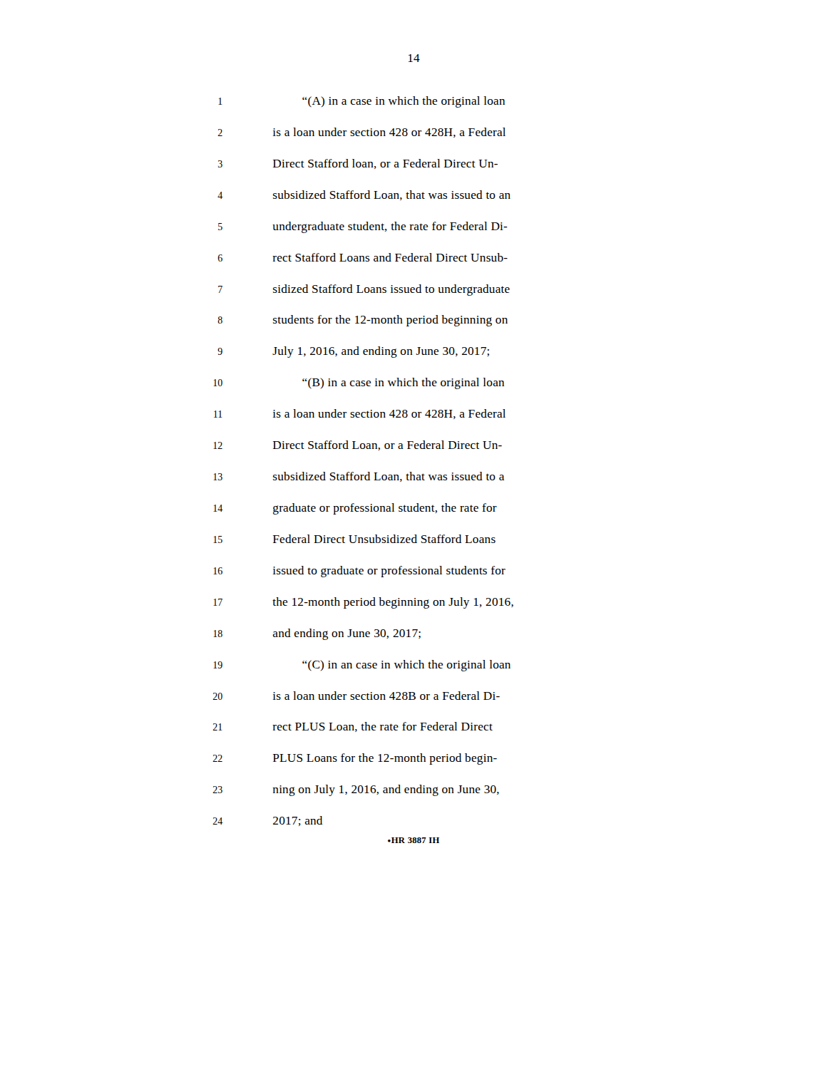14
| 1 | “(A) in a case in which the original loan |
| 2 | is a loan under section 428 or 428H, a Federal |
| 3 | Direct Stafford loan, or a Federal Direct Un- |
| 4 | subsidized Stafford Loan, that was issued to an |
| 5 | undergraduate student, the rate for Federal Di- |
| 6 | rect Stafford Loans and Federal Direct Unsub- |
| 7 | sidized Stafford Loans issued to undergraduate |
| 8 | students for the 12-month period beginning on |
| 9 | July 1, 2016, and ending on June 30, 2017; |
| 10 | “(B) in a case in which the original loan |
| 11 | is a loan under section 428 or 428H, a Federal |
| 12 | Direct Stafford Loan, or a Federal Direct Un- |
| 13 | subsidized Stafford Loan, that was issued to a |
| 14 | graduate or professional student, the rate for |
| 15 | Federal Direct Unsubsidized Stafford Loans |
| 16 | issued to graduate or professional students for |
| 17 | the 12-month period beginning on July 1, 2016, |
| 18 | and ending on June 30, 2017; |
| 19 | “(C) in an case in which the original loan |
| 20 | is a loan under section 428B or a Federal Di- |
| 21 | rect PLUS Loan, the rate for Federal Direct |
| 22 | PLUS Loans for the 12-month period begin- |
| 23 | ning on July 1, 2016, and ending on June 30, |
| 24 | 2017; and |
•HR 3887 IH